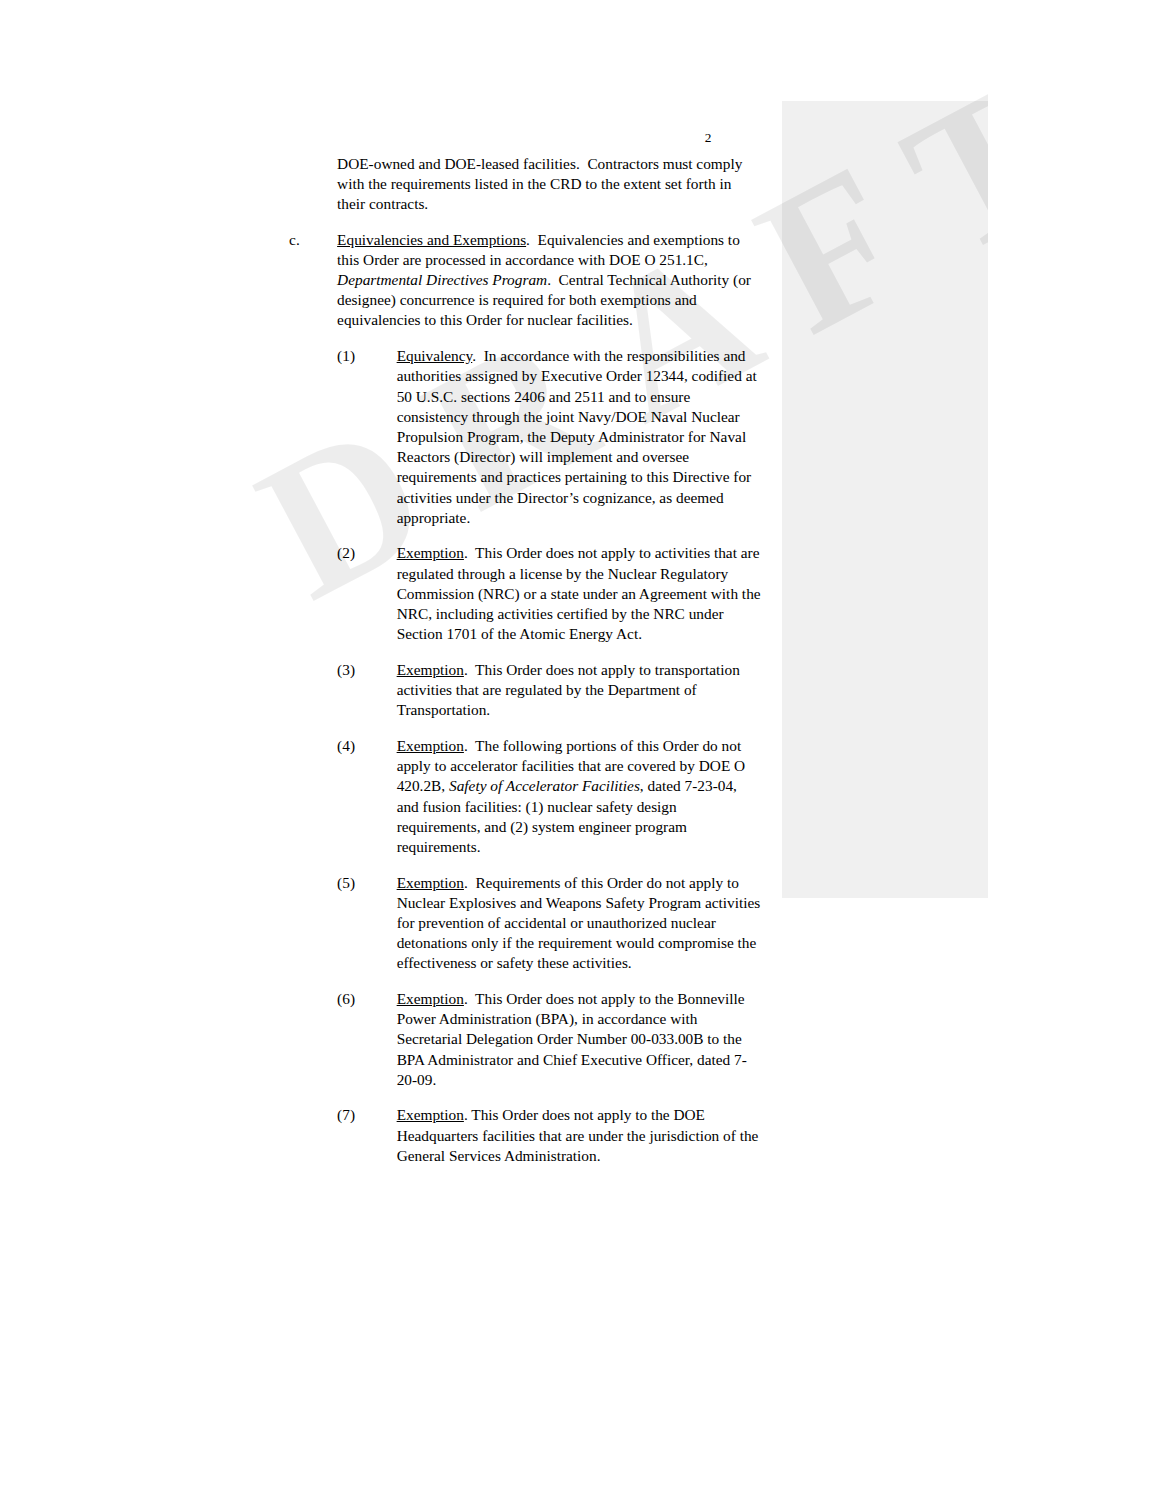DRAFT
2
DOE-owned and DOE-leased facilities. Contractors must comply with the requirements listed in the CRD to the extent set forth in their contracts.
c.
Equivalencies and Exemptions. Equivalencies and exemptions to this Order are processed in accordance with DOE O 251.1C, Departmental Directives Program. Central Technical Authority (or designee) concurrence is required for both exemptions and equivalencies to this Order for nuclear facilities.
(1)
Equivalency. In accordance with the responsibilities and authorities assigned by Executive Order 12344, codified at 50 U.S.C. sections 2406 and 2511 and to ensure consistency through the joint Navy/DOE Naval Nuclear Propulsion Program, the Deputy Administrator for Naval Reactors (Director) will implement and oversee requirements and practices pertaining to this Directive for activities under the Director’s cognizance, as deemed appropriate.
(2)
Exemption. This Order does not apply to activities that are regulated through a license by the Nuclear Regulatory Commission (NRC) or a state under an Agreement with the NRC, including activities certified by the NRC under Section 1701 of the Atomic Energy Act.
(3)
Exemption. This Order does not apply to transportation activities that are regulated by the Department of Transportation.
(4)
Exemption. The following portions of this Order do not apply to accelerator facilities that are covered by DOE O 420.2B, Safety of Accelerator Facilities, dated 7-23-04, and fusion facilities: (1) nuclear safety design requirements, and (2) system engineer program requirements.
(5)
Exemption. Requirements of this Order do not apply to Nuclear Explosives and Weapons Safety Program activities for prevention of accidental or unauthorized nuclear detonations only if the requirement would compromise the effectiveness or safety these activities.
(6)
Exemption. This Order does not apply to the Bonneville Power Administration (BPA), in accordance with Secretarial Delegation Order Number 00-033.00B to the BPA Administrator and Chief Executive Officer, dated 7-20-09.
(7)
Exemption. This Order does not apply to the DOE Headquarters facilities that are under the jurisdiction of the General Services Administration.